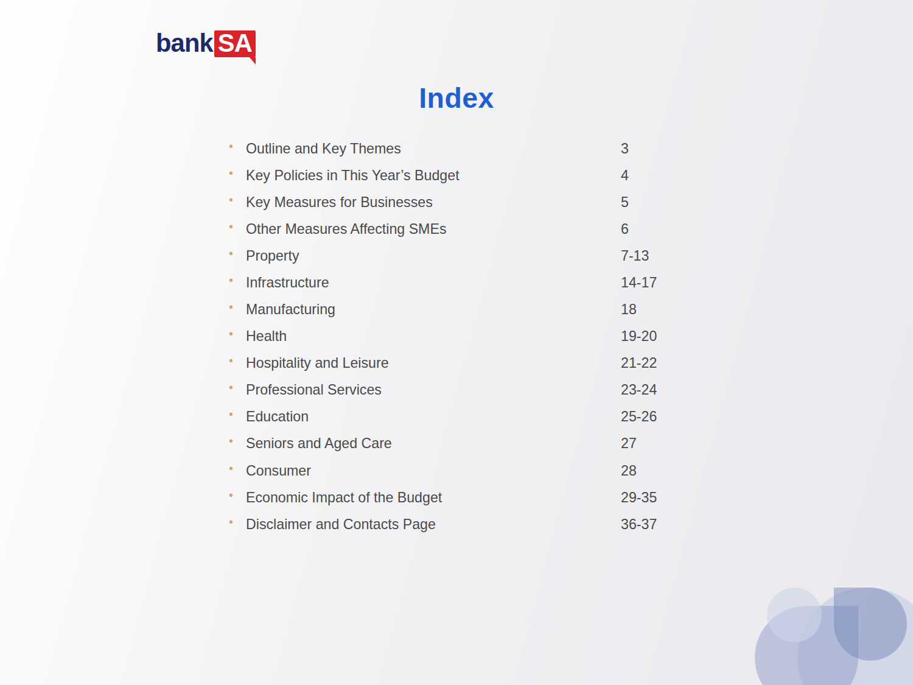bankSA
Index
Outline and Key Themes 3
Key Policies in This Year’s Budget 4
Key Measures for Businesses 5
Other Measures Affecting SMEs 6
Property 7-13
Infrastructure 14-17
Manufacturing 18
Health 19-20
Hospitality and Leisure 21-22
Professional Services 23-24
Education 25-26
Seniors and Aged Care 27
Consumer 28
Economic Impact of the Budget 29-35
Disclaimer and Contacts Page 36-37